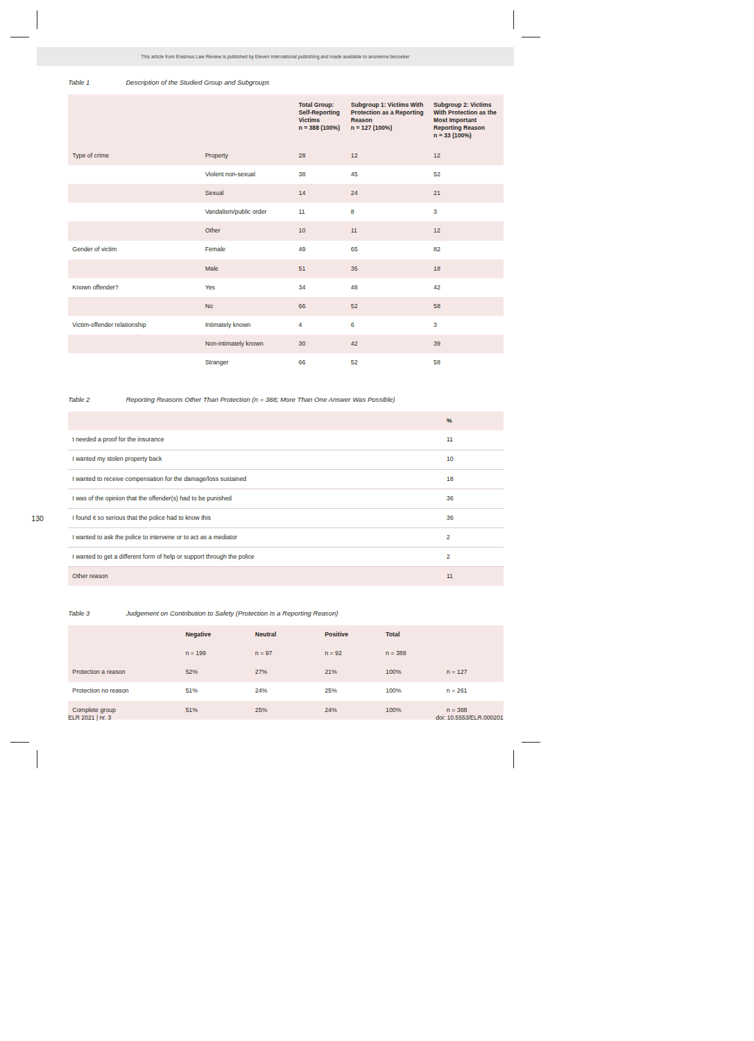This article from Erasmus Law Review is published by Eleven international publishing and made available to anonieme bezoeker
130
Table 1 Description of the Studied Group and Subgroups
| | | Total Group: Self-Reporting Victims n = 388 (100%) | Subgroup 1: Victims With Protection as a Reporting Reason n = 127 (100%) | Subgroup 2: Victims With Protection as the Most Important Reporting Reason n = 33 (100%) |
| --- | --- | --- | --- | --- |
| Type of crime | Property | 28 | 12 | 12 |
| | Violent non-sexual | 38 | 45 | 52 |
| | Sexual | 14 | 24 | 21 |
| | Vandalism/public order | 11 | 8 | 3 |
| | Other | 10 | 11 | 12 |
| Gender of victim | Female | 49 | 65 | 82 |
| | Male | 51 | 35 | 18 |
| Known offender? | Yes | 34 | 48 | 42 |
| | No | 66 | 52 | 58 |
| Victim-offender relationship | Intimately known | 4 | 6 | 3 |
| | Non-intimately known | 30 | 42 | 39 |
| | Stranger | 66 | 52 | 58 |
Table 2 Reporting Reasons Other Than Protection (n = 388; More Than One Answer Was Possible)
| | % |
| --- | --- |
| I needed a proof for the insurance | 11 |
| I wanted my stolen property back | 10 |
| I wanted to receive compensation for the damage/loss sustained | 18 |
| I was of the opinion that the offender(s) had to be punished | 36 |
| I found it so serious that the police had to know this | 36 |
| I wanted to ask the police to intervene or to act as a mediator | 2 |
| I wanted to get a different form of help or support through the police | 2 |
| Other reason | 11 |
Table 3 Judgement on Contribution to Safety (Protection Is a Reporting Reason)
| | Negative | Neutral | Positive | Total | |
| --- | --- | --- | --- | --- | --- |
| | n = 199 | n = 97 | n = 92 | n = 388 | |
| Protection a reason | 52% | 27% | 21% | 100% | n = 127 |
| Protection no reason | 51% | 24% | 25% | 100% | n = 261 |
| Complete group | 51% | 25% | 24% | 100% | n = 388 |
ELR 2021 | nr. 3
doi: 10.5553/ELR.000201